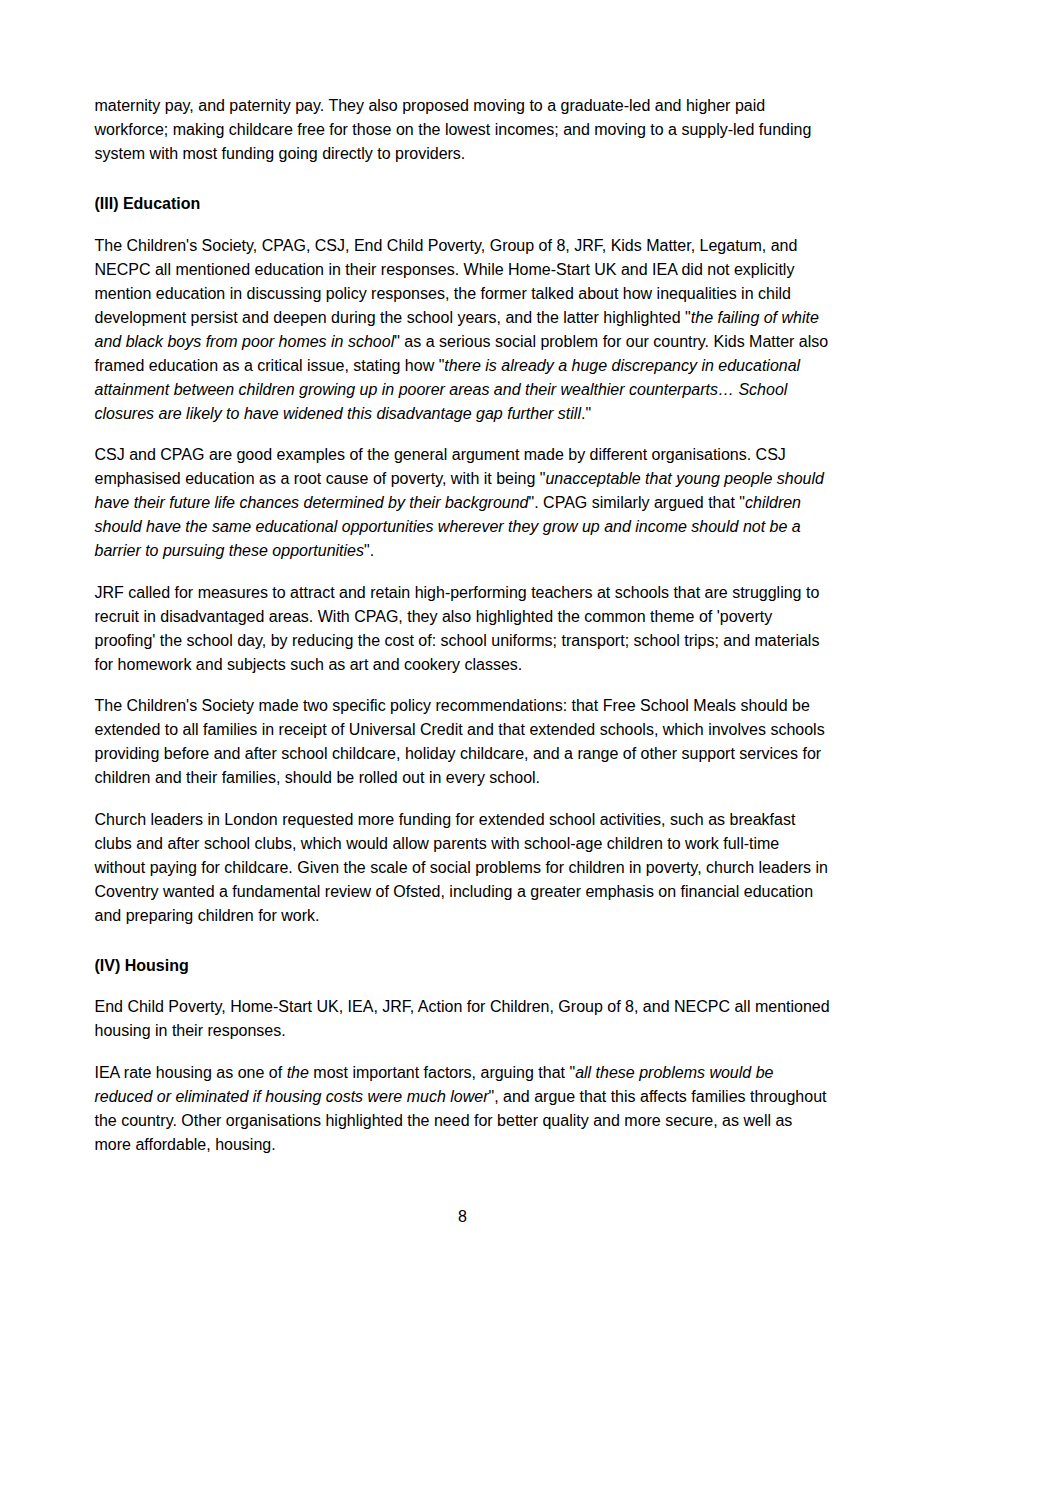maternity pay, and paternity pay. They also proposed moving to a graduate-led and higher paid workforce; making childcare free for those on the lowest incomes; and moving to a supply-led funding system with most funding going directly to providers.
(III) Education
The Children's Society, CPAG, CSJ, End Child Poverty, Group of 8, JRF, Kids Matter, Legatum, and NECPC all mentioned education in their responses. While Home-Start UK and IEA did not explicitly mention education in discussing policy responses, the former talked about how inequalities in child development persist and deepen during the school years, and the latter highlighted "the failing of white and black boys from poor homes in school" as a serious social problem for our country. Kids Matter also framed education as a critical issue, stating how "there is already a huge discrepancy in educational attainment between children growing up in poorer areas and their wealthier counterparts… School closures are likely to have widened this disadvantage gap further still."
CSJ and CPAG are good examples of the general argument made by different organisations. CSJ emphasised education as a root cause of poverty, with it being "unacceptable that young people should have their future life chances determined by their background". CPAG similarly argued that "children should have the same educational opportunities wherever they grow up and income should not be a barrier to pursuing these opportunities".
JRF called for measures to attract and retain high-performing teachers at schools that are struggling to recruit in disadvantaged areas. With CPAG, they also highlighted the common theme of 'poverty proofing' the school day, by reducing the cost of: school uniforms; transport; school trips; and materials for homework and subjects such as art and cookery classes.
The Children's Society made two specific policy recommendations: that Free School Meals should be extended to all families in receipt of Universal Credit and that extended schools, which involves schools providing before and after school childcare, holiday childcare, and a range of other support services for children and their families, should be rolled out in every school.
Church leaders in London requested more funding for extended school activities, such as breakfast clubs and after school clubs, which would allow parents with school-age children to work full-time without paying for childcare. Given the scale of social problems for children in poverty, church leaders in Coventry wanted a fundamental review of Ofsted, including a greater emphasis on financial education and preparing children for work.
(IV) Housing
End Child Poverty, Home-Start UK, IEA, JRF, Action for Children, Group of 8, and NECPC all mentioned housing in their responses.
IEA rate housing as one of the most important factors, arguing that "all these problems would be reduced or eliminated if housing costs were much lower", and argue that this affects families throughout the country. Other organisations highlighted the need for better quality and more secure, as well as more affordable, housing.
8